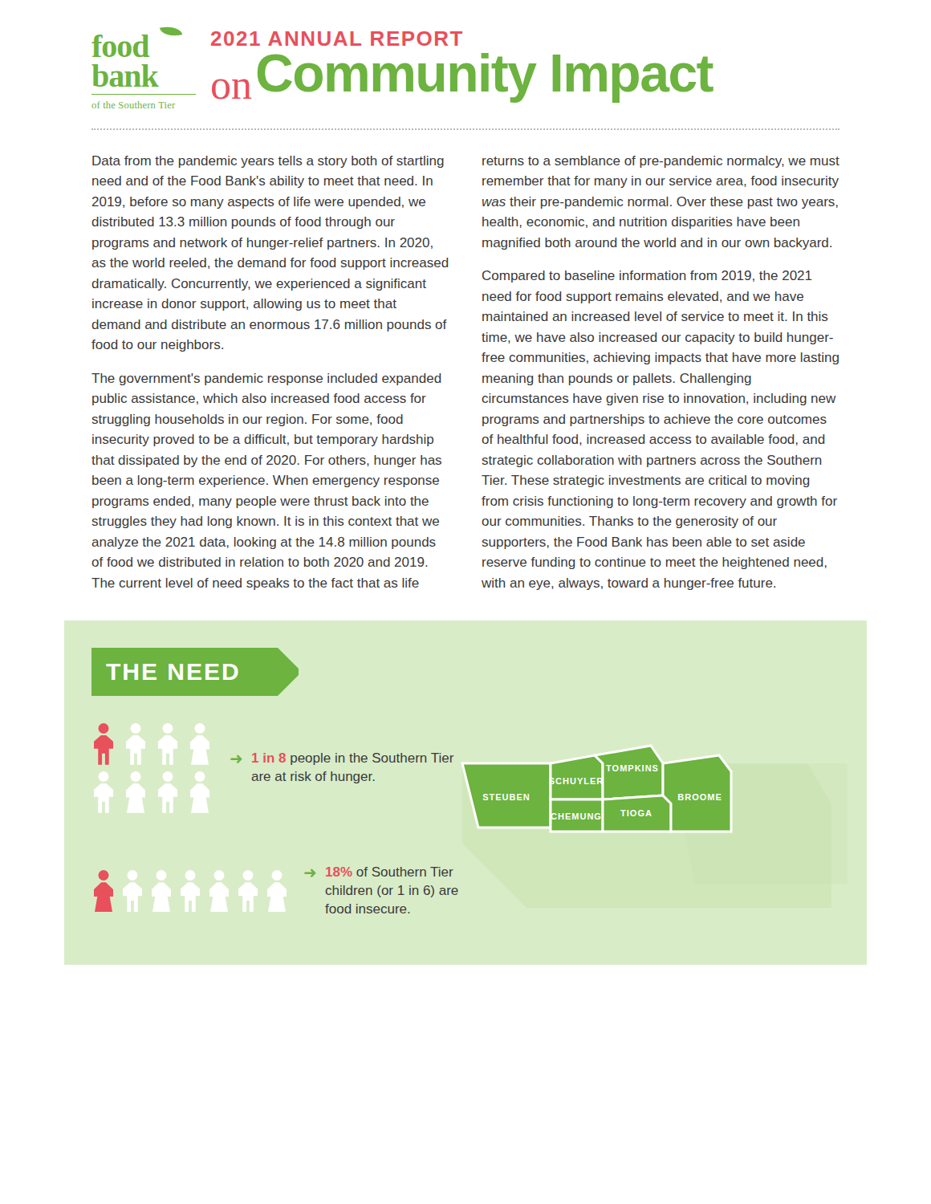food
bank
of the Southern Tier
2021 Annual Report
on Community Impact
Data from the pandemic years tells a story both of startling need and of the Food Bank's ability to meet that need. In 2019, before so many aspects of life were upended, we distributed 13.3 million pounds of food through our programs and network of hunger-relief partners. In 2020, as the world reeled, the demand for food support increased dramatically. Concurrently, we experienced a significant increase in donor support, allowing us to meet that demand and distribute an enormous 17.6 million pounds of food to our neighbors.
The government's pandemic response included expanded public assistance, which also increased food access for struggling households in our region. For some, food insecurity proved to be a difficult, but temporary hardship that dissipated by the end of 2020. For others, hunger has been a long-term experience. When emergency response programs ended, many people were thrust back into the struggles they had long known. It is in this context that we analyze the 2021 data, looking at the 14.8 million pounds of food we distributed in relation to both 2020 and 2019. The current level of need speaks to the fact that as life
returns to a semblance of pre-pandemic normalcy, we must remember that for many in our service area, food insecurity was their pre-pandemic normal. Over these past two years, health, economic, and nutrition disparities have been magnified both around the world and in our own backyard.
Compared to baseline information from 2019, the 2021 need for food support remains elevated, and we have maintained an increased level of service to meet it. In this time, we have also increased our capacity to build hunger-free communities, achieving impacts that have more lasting meaning than pounds or pallets. Challenging circumstances have given rise to innovation, including new programs and partnerships to achieve the core outcomes of healthful food, increased access to available food, and strategic collaboration with partners across the Southern Tier. These strategic investments are critical to moving from crisis functioning to long-term recovery and growth for our communities. Thanks to the generosity of our supporters, the Food Bank has been able to set aside reserve funding to continue to meet the heightened need, with an eye, always, toward a hunger-free future.
The Need
➜1 in 8 people in the Southern Tier are at risk of hunger.
➜18% of Southern Tier children (or 1 in 6) are food insecure.
STEUBEN SCHUYLER CHEMUNG TOMPKINS TIOGA BROOME